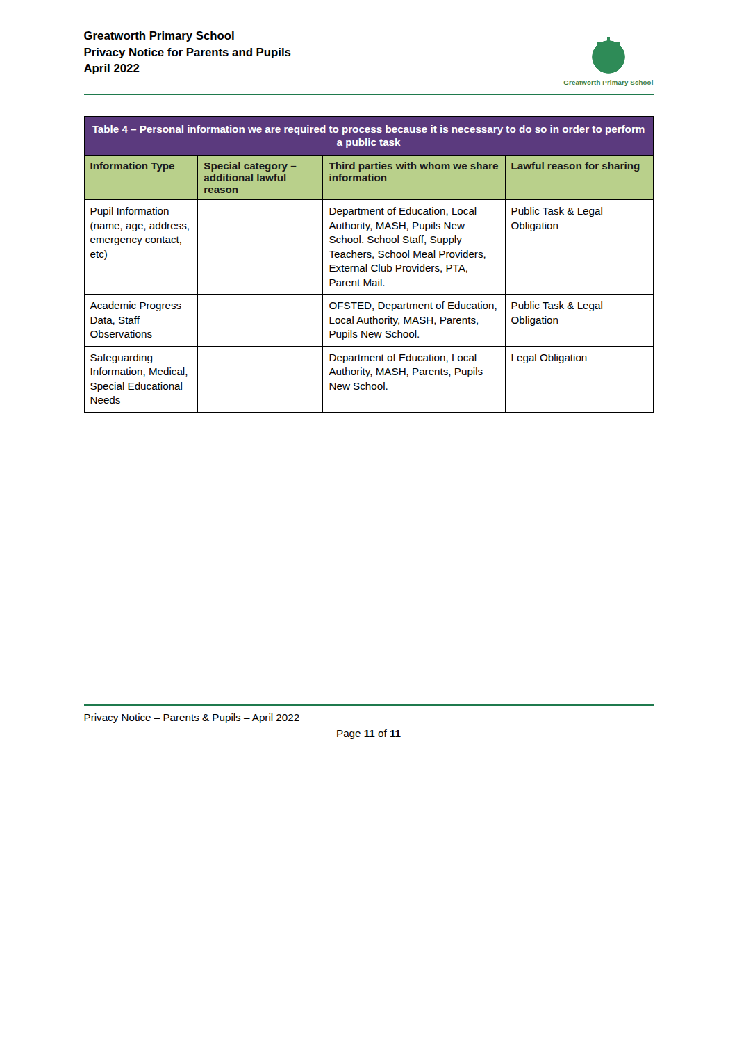Greatworth Primary School
Privacy Notice for Parents and Pupils
April 2022
Greatworth Primary School
Table 4 – Personal information we are required to process because it is necessary to do so in order to perform a public task
| Information Type | Special category – additional lawful reason | Third parties with whom we share information | Lawful reason for sharing |
| --- | --- | --- | --- |
| Pupil Information (name, age, address, emergency contact, etc) | | Department of Education, Local Authority, MASH, Pupils New School. School Staff, Supply Teachers, School Meal Providers, External Club Providers, PTA, Parent Mail. | Public Task & Legal Obligation |
| Academic Progress Data, Staff Observations | | OFSTED, Department of Education, Local Authority, MASH, Parents, Pupils New School. | Public Task & Legal Obligation |
| Safeguarding Information, Medical, Special Educational Needs | | Department of Education, Local Authority, MASH, Parents, Pupils New School. | Legal Obligation |
Privacy Notice – Parents & Pupils – April 2022
Page 11 of 11